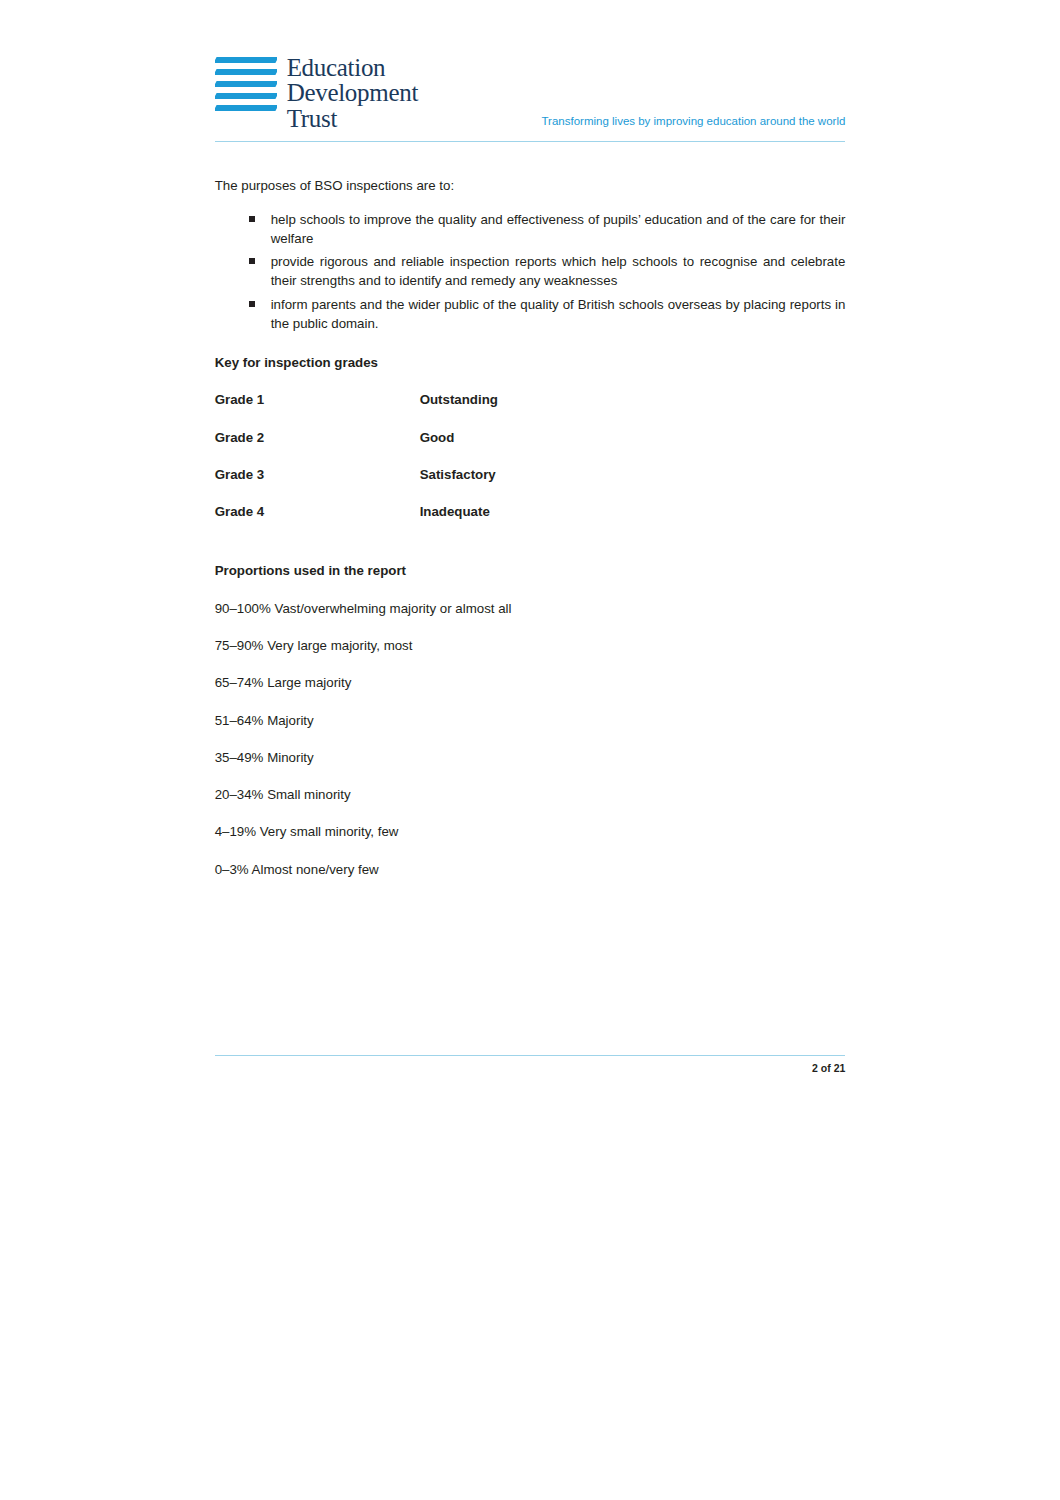Education
Development
Trust
Transforming lives by improving education around the world
The purposes of BSO inspections are to:
help schools to improve the quality and effectiveness of pupils’ education and of the care for their welfare
provide rigorous and reliable inspection reports which help schools to recognise and celebrate their strengths and to identify and remedy any weaknesses
inform parents and the wider public of the quality of British schools overseas by placing reports in the public domain.
Key for inspection grades
| Grade 1 | Outstanding |
| Grade 2 | Good |
| Grade 3 | Satisfactory |
| Grade 4 | Inadequate |
Proportions used in the report
90–100% Vast/overwhelming majority or almost all
75–90% Very large majority, most
65–74% Large majority
51–64% Majority
35–49% Minority
20–34% Small minority
4–19% Very small minority, few
0–3% Almost none/very few
2 of 21